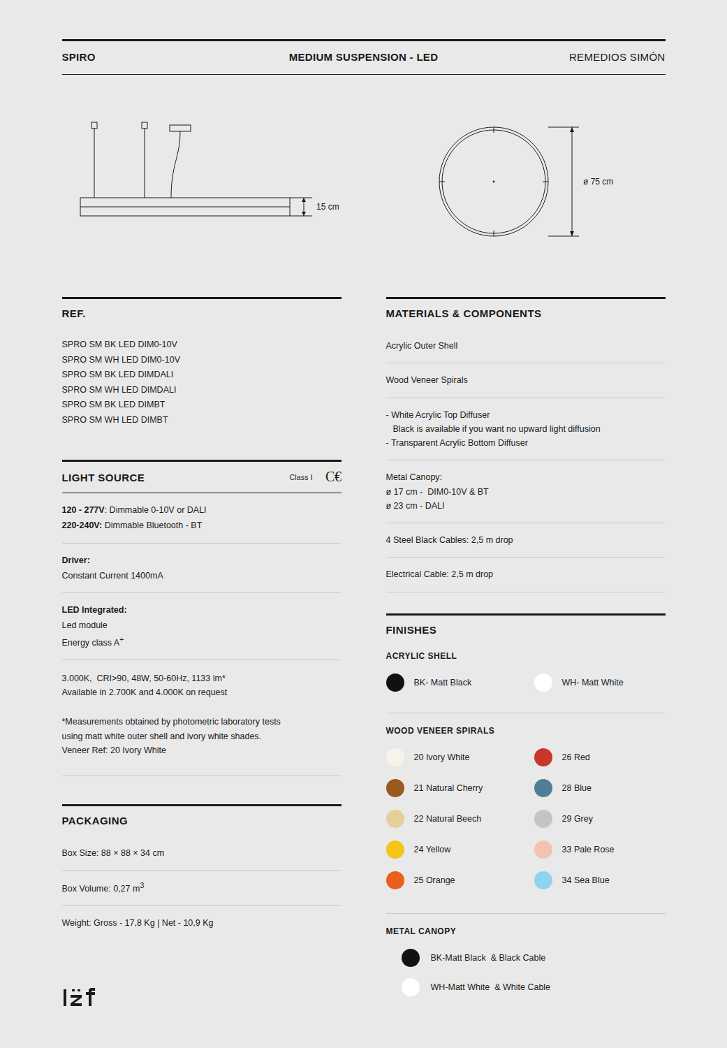SPIRO
MEDIUM SUSPENSION - LED
REMEDIOS SIMÓN
15 cm
ø 75 cm
REF.
SPRO SM BK LED DIM0-10V
SPRO SM WH LED DIM0-10V
SPRO SM BK LED DIMDALI
SPRO SM WH LED DIMDALI
SPRO SM BK LED DIMBT
SPRO SM WH LED DIMBT
LIGHT SOURCE
Class I C€
120 - 277V: Dimmable 0-10V or DALI
220-240V: Dimmable Bluetooth - BT
Driver:
Constant Current 1400mA
LED Integrated:
Led module
Energy class A+
3.000K, CRI>90, 48W, 50-60Hz, 1133 lm*
Available in 2.700K and 4.000K on request
*Measurements obtained by photometric laboratory tests
using matt white outer shell and ivory white shades.
Veneer Ref: 20 Ivory White
PACKAGING
Box Size: 88 × 88 × 34 cm
Box Volume: 0,27 m3
Weight: Gross - 17,8 Kg | Net - 10,9 Kg
MATERIALS & COMPONENTS
Acrylic Outer Shell
Wood Veneer Spirals
- White Acrylic Top Diffuser
Black is available if you want no upward light diffusion
- Transparent Acrylic Bottom Diffuser
Metal Canopy:
ø 17 cm - DIM0-10V & BT
ø 23 cm - DALI
4 Steel Black Cables: 2,5 m drop
Electrical Cable: 2,5 m drop
FINISHES
ACRYLIC SHELL
BK- Matt Black
WH- Matt White
WOOD VENEER SPIRALS
20 Ivory White
26 Red
21 Natural Cherry
28 Blue
22 Natural Beech
29 Grey
24 Yellow
33 Pale Rose
25 Orange
34 Sea Blue
METAL CANOPY
BK-Matt Black & Black Cable
WH-Matt White & White Cable